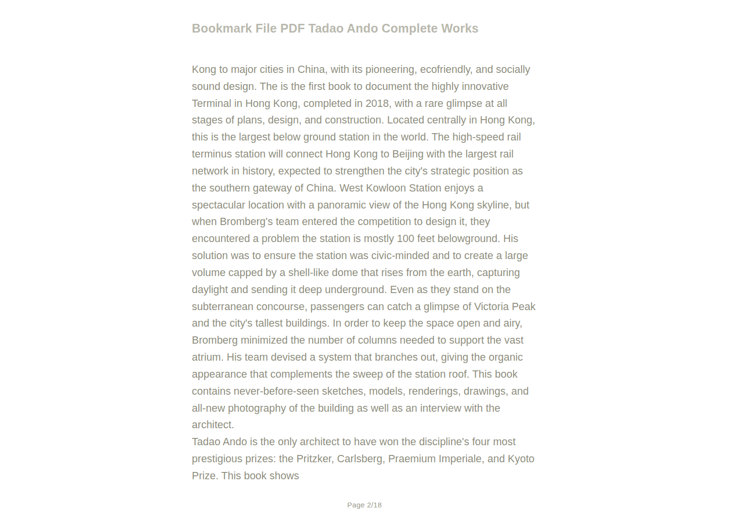Bookmark File PDF Tadao Ando Complete Works
Kong to major cities in China, with its pioneering, ecofriendly, and socially sound design. The is the first book to document the highly innovative Terminal in Hong Kong, completed in 2018, with a rare glimpse at all stages of plans, design, and construction. Located centrally in Hong Kong, this is the largest below ground station in the world. The high-speed rail terminus station will connect Hong Kong to Beijing with the largest rail network in history, expected to strengthen the city's strategic position as the southern gateway of China. West Kowloon Station enjoys a spectacular location with a panoramic view of the Hong Kong skyline, but when Bromberg's team entered the competition to design it, they encountered a problem the station is mostly 100 feet belowground. His solution was to ensure the station was civic-minded and to create a large volume capped by a shell-like dome that rises from the earth, capturing daylight and sending it deep underground. Even as they stand on the subterranean concourse, passengers can catch a glimpse of Victoria Peak and the city's tallest buildings. In order to keep the space open and airy, Bromberg minimized the number of columns needed to support the vast atrium. His team devised a system that branches out, giving the organic appearance that complements the sweep of the station roof. This book contains never-before-seen sketches, models, renderings, drawings, and all-new photography of the building as well as an interview with the architect.
Tadao Ando is the only architect to have won the discipline's four most prestigious prizes: the Pritzker, Carlsberg, Praemium Imperiale, and Kyoto Prize. This book shows
Page 2/18